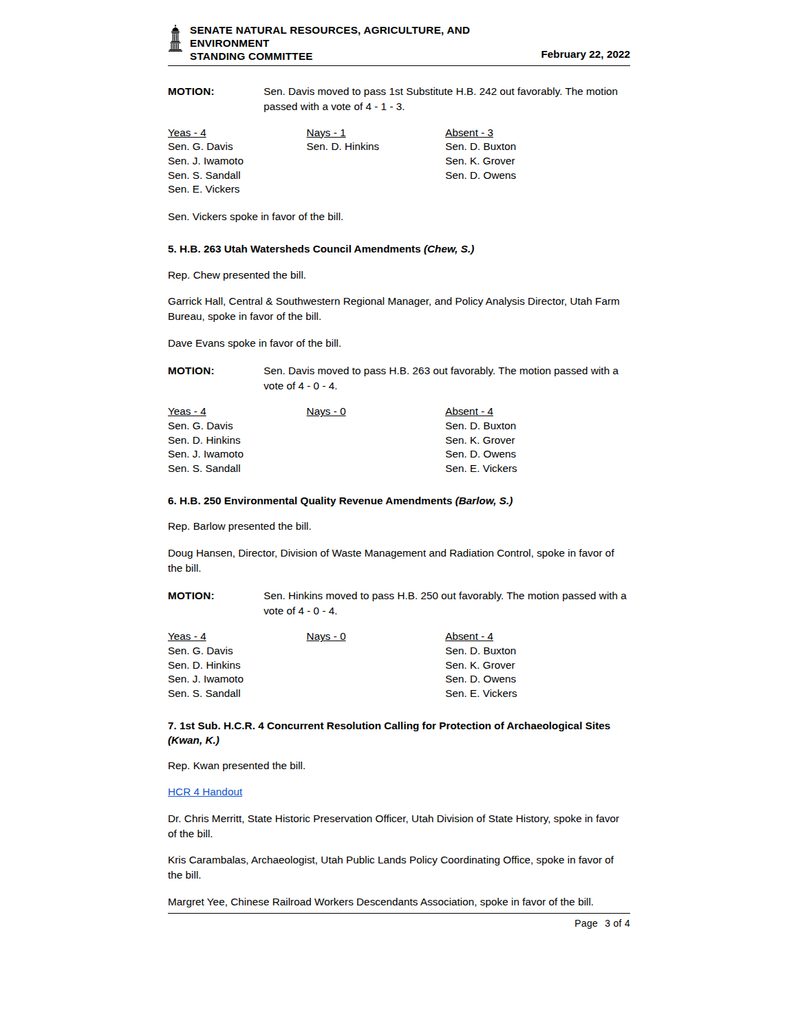Senate Natural Resources, Agriculture, and Environment
Standing Committee
February 22, 2022
MOTION:
Sen. Davis moved to pass 1st Substitute H.B. 242 out favorably. The motion passed with a vote of 4 - 1 - 3.
| Yeas - 4 | Nays - 1 | Absent - 3 |
| Sen. G. Davis | Sen. D. Hinkins | Sen. D. Buxton |
| Sen. J. Iwamoto | | Sen. K. Grover |
| Sen. S. Sandall | | Sen. D. Owens |
| Sen. E. Vickers | | |
Sen. Vickers spoke in favor of the bill.
5. H.B. 263 Utah Watersheds Council Amendments (Chew, S.)
Rep. Chew presented the bill.
Garrick Hall, Central & Southwestern Regional Manager, and Policy Analysis Director, Utah Farm Bureau, spoke in favor of the bill.
Dave Evans spoke in favor of the bill.
MOTION:
Sen. Davis moved to pass H.B. 263 out favorably. The motion passed with a vote of 4 - 0 - 4.
| Yeas - 4 | Nays - 0 | Absent - 4 |
| Sen. G. Davis | | Sen. D. Buxton |
| Sen. D. Hinkins | | Sen. K. Grover |
| Sen. J. Iwamoto | | Sen. D. Owens |
| Sen. S. Sandall | | Sen. E. Vickers |
6. H.B. 250 Environmental Quality Revenue Amendments (Barlow, S.)
Rep. Barlow presented the bill.
Doug Hansen, Director, Division of Waste Management and Radiation Control, spoke in favor of the bill.
MOTION:
Sen. Hinkins moved to pass H.B. 250 out favorably. The motion passed with a vote of 4 - 0 - 4.
| Yeas - 4 | Nays - 0 | Absent - 4 |
| Sen. G. Davis | | Sen. D. Buxton |
| Sen. D. Hinkins | | Sen. K. Grover |
| Sen. J. Iwamoto | | Sen. D. Owens |
| Sen. S. Sandall | | Sen. E. Vickers |
7. 1st Sub. H.C.R. 4 Concurrent Resolution Calling for Protection of Archaeological Sites (Kwan, K.)
Rep. Kwan presented the bill.
HCR 4 Handout
Dr. Chris Merritt, State Historic Preservation Officer, Utah Division of State History, spoke in favor of the bill.
Kris Carambalas, Archaeologist, Utah Public Lands Policy Coordinating Office, spoke in favor of the bill.
Margret Yee, Chinese Railroad Workers Descendants Association, spoke in favor of the bill.
Page3 of 4